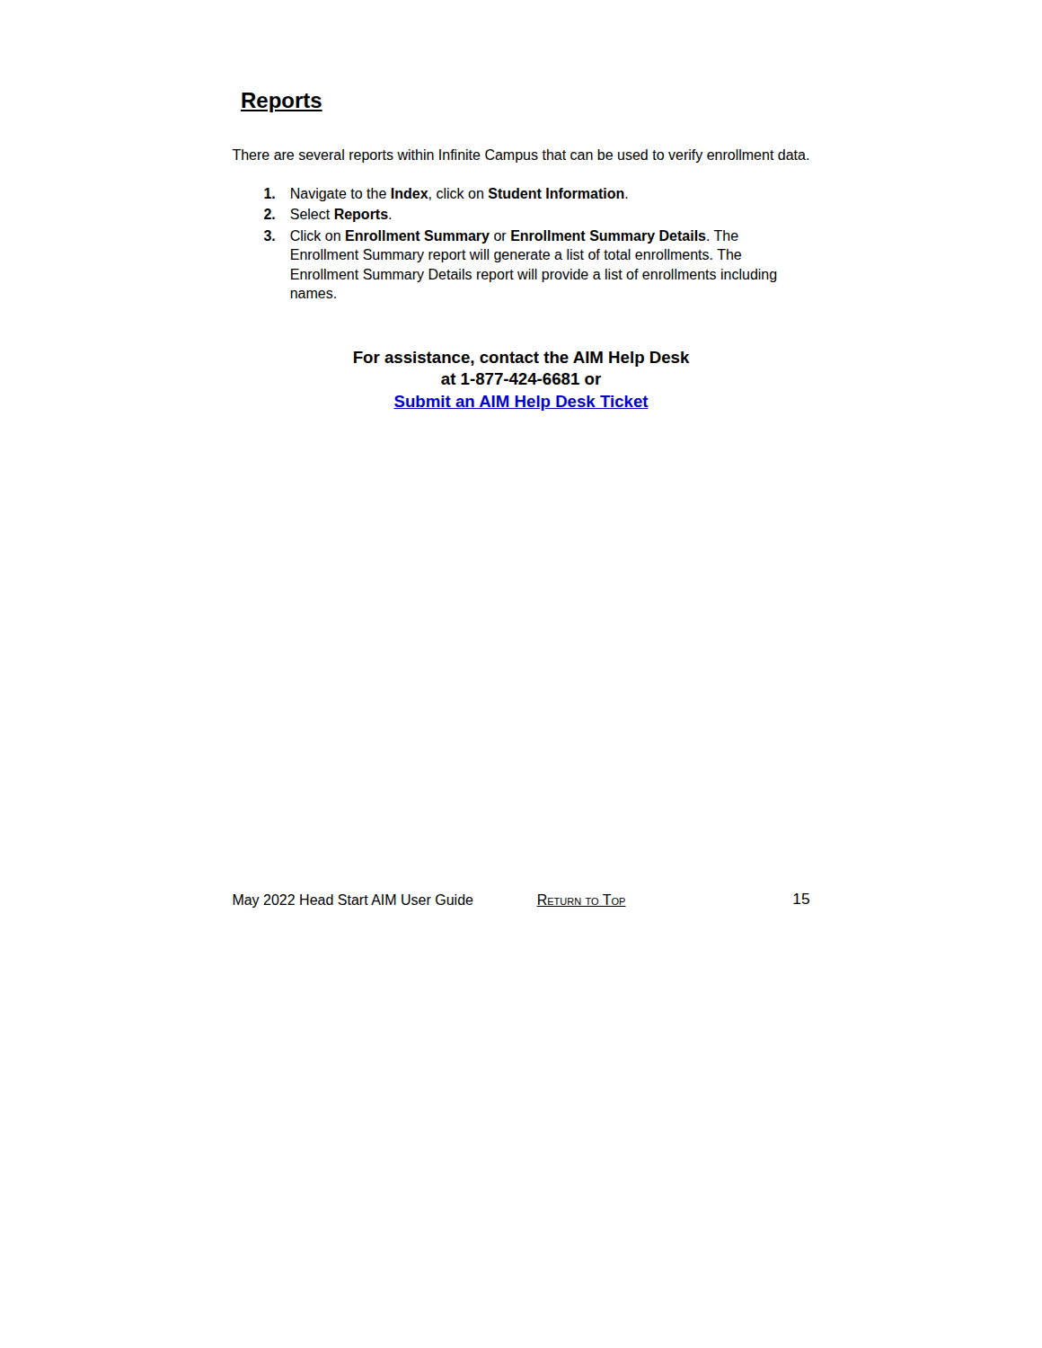Reports
There are several reports within Infinite Campus that can be used to verify enrollment data.
Navigate to the Index, click on Student Information.
Select Reports.
Click on Enrollment Summary or Enrollment Summary Details. The Enrollment Summary report will generate a list of total enrollments. The Enrollment Summary Details report will provide a list of enrollments including names.
For assistance, contact the AIM Help Desk
at 1-877-424-6681 or
Submit an AIM Help Desk Ticket
May 2022 Head Start AIM User Guide Return to Top 15